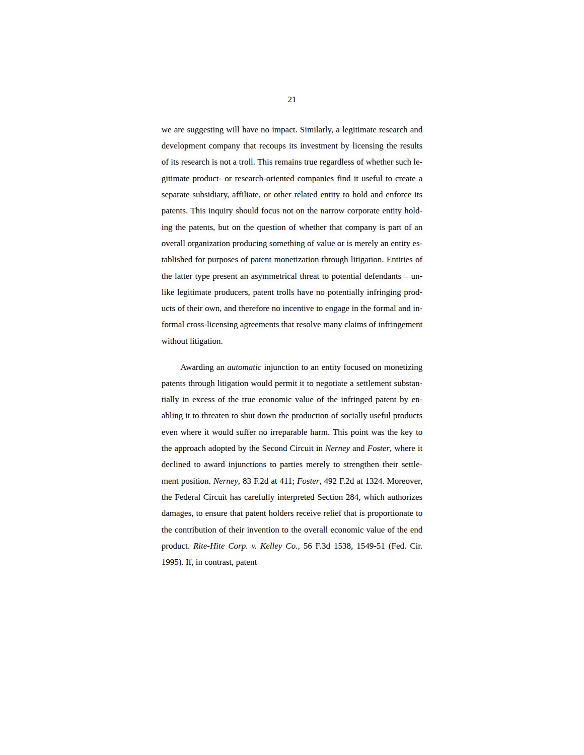21
we are suggesting will have no impact. Similarly, a legitimate research and development company that recoups its investment by licensing the results of its research is not a troll. This remains true regardless of whether such legitimate product- or research-oriented companies find it useful to create a separate subsidiary, affiliate, or other related entity to hold and enforce its patents. This inquiry should focus not on the narrow corporate entity holding the patents, but on the question of whether that company is part of an overall organization producing something of value or is merely an entity established for purposes of patent monetization through litigation. Entities of the latter type present an asymmetrical threat to potential defendants – unlike legitimate producers, patent trolls have no potentially infringing products of their own, and therefore no incentive to engage in the formal and informal cross-licensing agreements that resolve many claims of infringement without litigation.
Awarding an automatic injunction to an entity focused on monetizing patents through litigation would permit it to negotiate a settlement substantially in excess of the true economic value of the infringed patent by enabling it to threaten to shut down the production of socially useful products even where it would suffer no irreparable harm. This point was the key to the approach adopted by the Second Circuit in Nerney and Foster, where it declined to award injunctions to parties merely to strengthen their settlement position. Nerney, 83 F.2d at 411; Foster, 492 F.2d at 1324. Moreover, the Federal Circuit has carefully interpreted Section 284, which authorizes damages, to ensure that patent holders receive relief that is proportionate to the contribution of their invention to the overall economic value of the end product. Rite-Hite Corp. v. Kelley Co., 56 F.3d 1538, 1549-51 (Fed. Cir. 1995). If, in contrast, patent